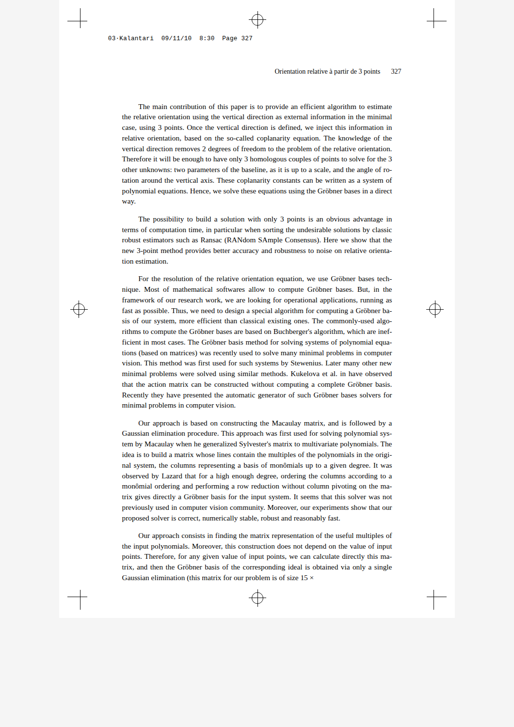03·Kalantari 09/11/10 8:30 Page 327
Orientation relative à partir de 3 points327
The main contribution of this paper is to provide an efficient algorithm to estimate the relative orientation using the vertical direction as external information in the minimal case, using 3 points. Once the vertical direction is defined, we inject this information in relative orientation, based on the so-called coplanarity equation. The knowledge of the vertical direction removes 2 degrees of freedom to the problem of the relative orientation. Therefore it will be enough to have only 3 homologous couples of points to solve for the 3 other unknowns: two parameters of the baseline, as it is up to a scale, and the angle of rotation around the vertical axis. These coplanarity constants can be written as a system of polynomial equations. Hence, we solve these equations using the Gröbner bases in a direct way.
The possibility to build a solution with only 3 points is an obvious advantage in terms of computation time, in particular when sorting the undesirable solutions by classic robust estimators such as Ransac (RANdom SAmple Consensus). Here we show that the new 3-point method provides better accuracy and robustness to noise on relative orientation estimation.
For the resolution of the relative orientation equation, we use Gröbner bases technique. Most of mathematical softwares allow to compute Gröbner bases. But, in the framework of our research work, we are looking for operational applications, running as fast as possible. Thus, we need to design a special algorithm for computing a Gröbner basis of our system, more efficient than classical existing ones. The commonly-used algorithms to compute the Gröbner bases are based on Buchberger's algorithm, which are inefficient in most cases. The Gröbner basis method for solving systems of polynomial equations (based on matrices) was recently used to solve many minimal problems in computer vision. This method was first used for such systems by Stewenius. Later many other new minimal problems were solved using similar methods. Kukelova et al. in have observed that the action matrix can be constructed without computing a complete Gröbner basis. Recently they have presented the automatic generator of such Gröbner bases solvers for minimal problems in computer vision.
Our approach is based on constructing the Macaulay matrix, and is followed by a Gaussian elimination procedure. This approach was first used for solving polynomial system by Macaulay when he generalized Sylvester's matrix to multivariate polynomials. The idea is to build a matrix whose lines contain the multiples of the polynomials in the original system, the columns representing a basis of monômials up to a given degree. It was observed by Lazard that for a high enough degree, ordering the columns according to a monômial ordering and performing a row reduction without column pivoting on the matrix gives directly a Gröbner basis for the input system. It seems that this solver was not previously used in computer vision community. Moreover, our experiments show that our proposed solver is correct, numerically stable, robust and reasonably fast.
Our approach consists in finding the matrix representation of the useful multiples of the input polynomials. Moreover, this construction does not depend on the value of input points. Therefore, for any given value of input points, we can calculate directly this matrix, and then the Gröbner basis of the corresponding ideal is obtained via only a single Gaussian elimination (this matrix for our problem is of size 15 ×